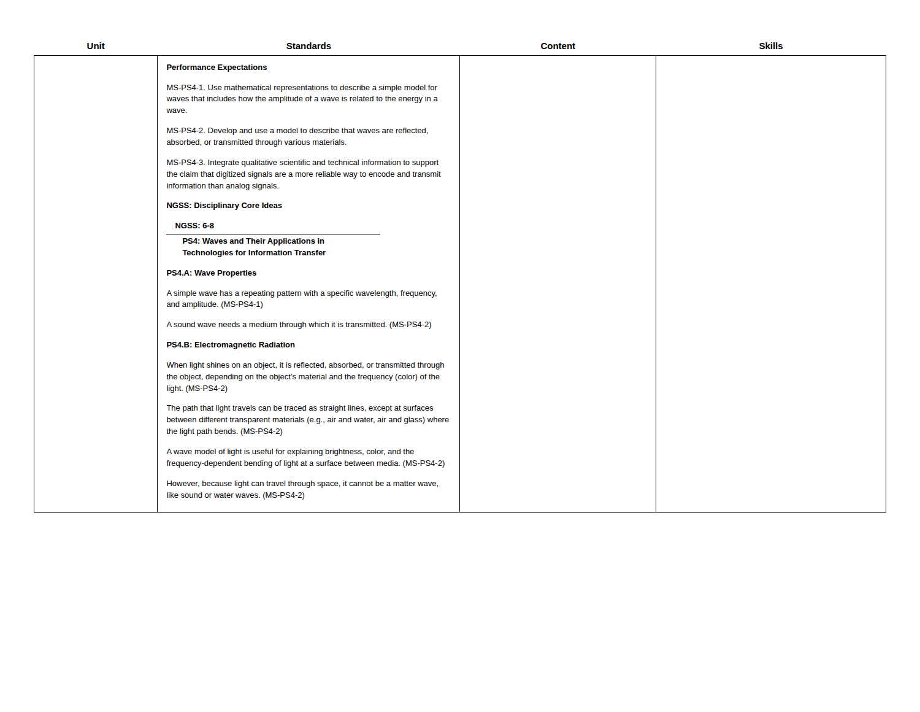| Unit | Standards | Content | Skills |
| --- | --- | --- | --- |
| | Performance Expectations MS-PS4-1. Use mathematical representations to describe a simple model for waves that includes how the amplitude of a wave is related to the energy in a wave. MS-PS4-2. Develop and use a model to describe that waves are reflected, absorbed, or transmitted through various materials. MS-PS4-3. Integrate qualitative scientific and technical information to support the claim that digitized signals are a more reliable way to encode and transmit information than analog signals. NGSS: Disciplinary Core Ideas NGSS: 6-8 PS4: Waves and Their Applications in Technologies for Information Transfer PS4.A: Wave Properties A simple wave has a repeating pattern with a specific wavelength, frequency, and amplitude. (MS-PS4-1) A sound wave needs a medium through which it is transmitted. (MS-PS4-2) PS4.B: Electromagnetic Radiation When light shines on an object, it is reflected, absorbed, or transmitted through the object, depending on the object’s material and the frequency (color) of the light. (MS-PS4-2) The path that light travels can be traced as straight lines, except at surfaces between different transparent materials (e.g., air and water, air and glass) where the light path bends. (MS-PS4-2) A wave model of light is useful for explaining brightness, color, and the frequency-dependent bending of light at a surface between media. (MS-PS4-2) However, because light can travel through space, it cannot be a matter wave, like sound or water waves. (MS-PS4-2) | | |